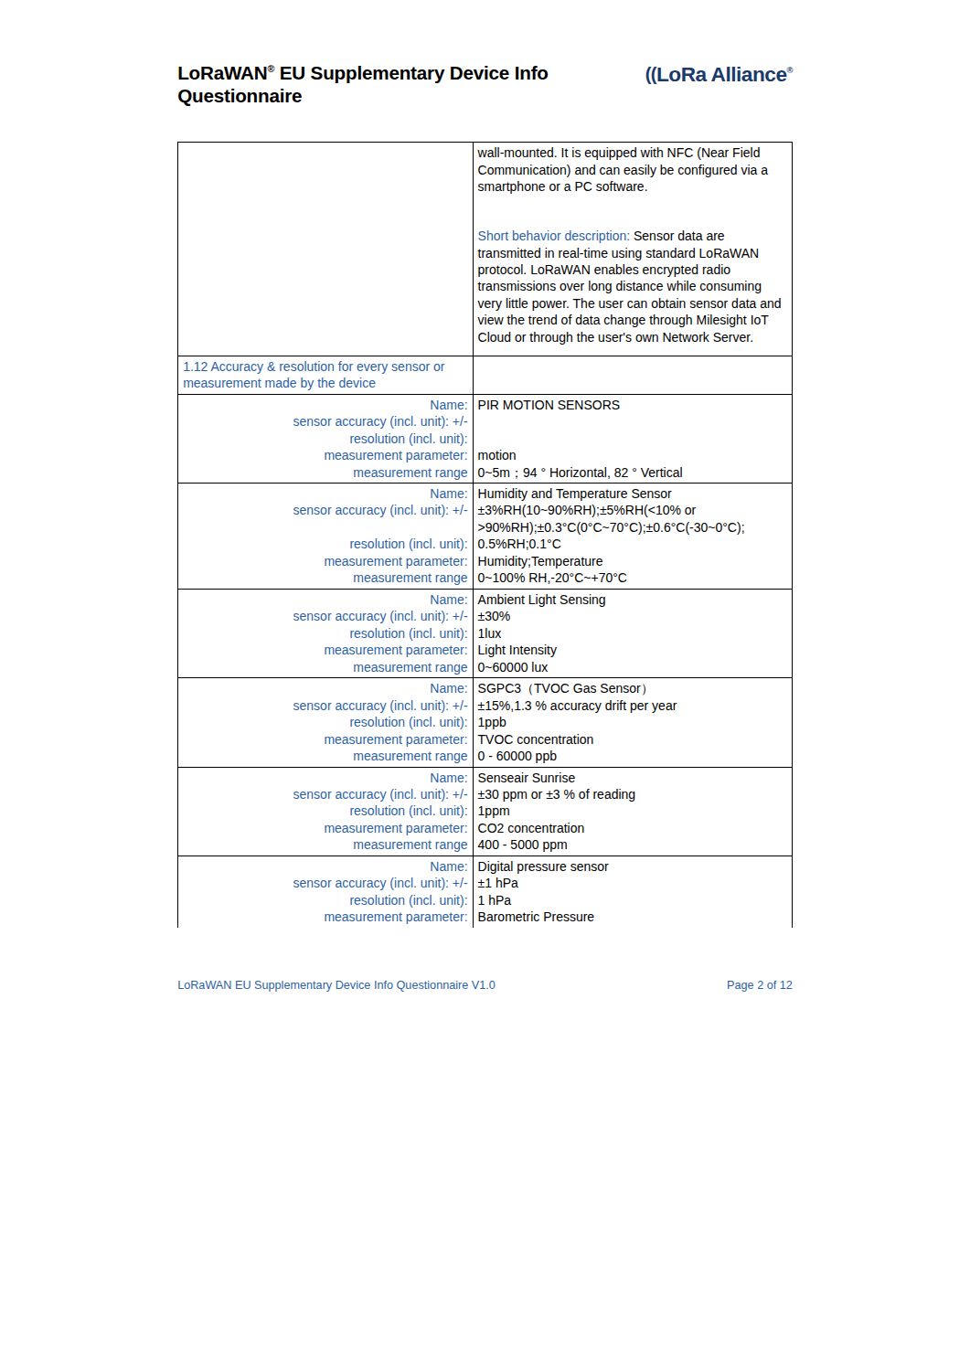LoRaWAN® EU Supplementary Device Info Questionnaire
((LoRa Alliance®
| | wall-mounted. It is equipped with NFC (Near Field Communication) and can easily be configured via a smartphone or a PC software. Short behavior description: Sensor data are transmitted in real-time using standard LoRaWAN protocol. LoRaWAN enables encrypted radio transmissions over long distance while consuming very little power. The user can obtain sensor data and view the trend of data change through Milesight IoT Cloud or through the user's own Network Server. |
| 1.12 Accuracy & resolution for every sensor or measurement made by the device | |
| Name: sensor accuracy (incl. unit): +/- resolution (incl. unit): measurement parameter: measurement range | PIR MOTION SENSORS motion 0~5m；94 ° Horizontal, 82 ° Vertical |
| Name: sensor accuracy (incl. unit): +/- resolution (incl. unit): measurement parameter: measurement range | Humidity and Temperature Sensor ±3%RH(10~90%RH);±5%RH(<10% or >90%RH);±0.3°C(0°C~70°C);±0.6°C(-30~0°C); 0.5%RH;0.1°C Humidity;Temperature 0~100% RH,-20°C~+70°C |
| Name: sensor accuracy (incl. unit): +/- resolution (incl. unit): measurement parameter: measurement range | Ambient Light Sensing ±30% 1lux Light Intensity 0~60000 lux |
| Name: sensor accuracy (incl. unit): +/- resolution (incl. unit): measurement parameter: measurement range | SGPC3（TVOC Gas Sensor） ±15%,1.3 % accuracy drift per year 1ppb TVOC concentration 0 - 60000 ppb |
| Name: sensor accuracy (incl. unit): +/- resolution (incl. unit): measurement parameter: measurement range | Senseair Sunrise ±30 ppm or ±3 % of reading 1ppm CO2 concentration 400 - 5000 ppm |
| Name: sensor accuracy (incl. unit): +/- resolution (incl. unit): measurement parameter: | Digital pressure sensor ±1 hPa 1 hPa Barometric Pressure |
LoRaWAN EU Supplementary Device Info Questionnaire V1.0
Page 2 of 12